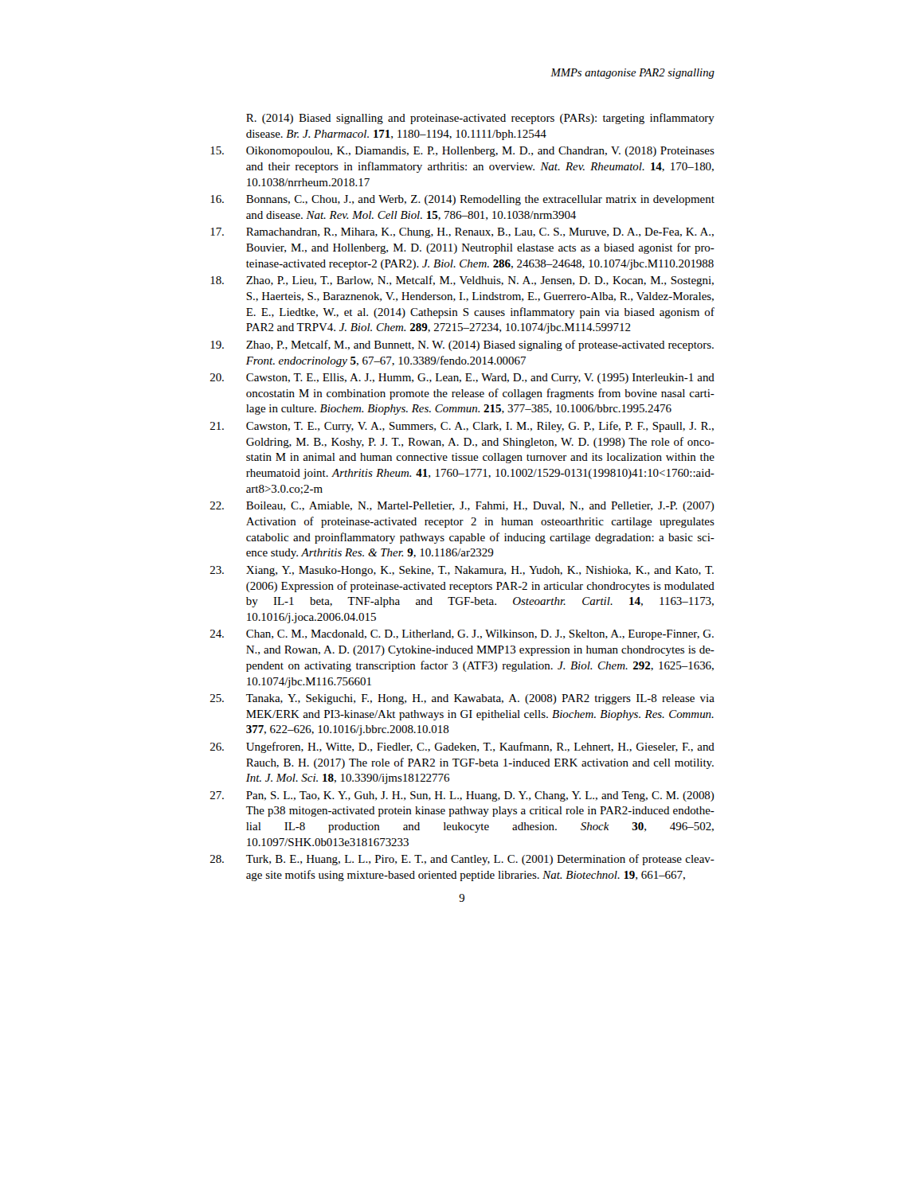MMPs antagonise PAR2 signalling
R. (2014) Biased signalling and proteinase-activated receptors (PARs): targeting inflammatory disease. Br. J. Pharmacol. 171, 1180–1194, 10.1111/bph.12544
15. Oikonomopoulou, K., Diamandis, E. P., Hollenberg, M. D., and Chandran, V. (2018) Proteinases and their receptors in inflammatory arthritis: an overview. Nat. Rev. Rheumatol. 14, 170–180, 10.1038/nrrheum.2018.17
16. Bonnans, C., Chou, J., and Werb, Z. (2014) Remodelling the extracellular matrix in development and disease. Nat. Rev. Mol. Cell Biol. 15, 786–801, 10.1038/nrm3904
17. Ramachandran, R., Mihara, K., Chung, H., Renaux, B., Lau, C. S., Muruve, D. A., De-Fea, K. A., Bouvier, M., and Hollenberg, M. D. (2011) Neutrophil elastase acts as a biased agonist for proteinase-activated receptor-2 (PAR2). J. Biol. Chem. 286, 24638–24648, 10.1074/jbc.M110.201988
18. Zhao, P., Lieu, T., Barlow, N., Metcalf, M., Veldhuis, N. A., Jensen, D. D., Kocan, M., Sostegni, S., Haerteis, S., Baraznenok, V., Henderson, I., Lindstrom, E., Guerrero-Alba, R., Valdez-Morales, E. E., Liedtke, W., et al. (2014) Cathepsin S causes inflammatory pain via biased agonism of PAR2 and TRPV4. J. Biol. Chem. 289, 27215–27234, 10.1074/jbc.M114.599712
19. Zhao, P., Metcalf, M., and Bunnett, N. W. (2014) Biased signaling of protease-activated receptors. Front. endocrinology 5, 67–67, 10.3389/fendo.2014.00067
20. Cawston, T. E., Ellis, A. J., Humm, G., Lean, E., Ward, D., and Curry, V. (1995) Interleukin-1 and oncostatin M in combination promote the release of collagen fragments from bovine nasal cartilage in culture. Biochem. Biophys. Res. Commun. 215, 377–385, 10.1006/bbrc.1995.2476
21. Cawston, T. E., Curry, V. A., Summers, C. A., Clark, I. M., Riley, G. P., Life, P. F., Spaull, J. R., Goldring, M. B., Koshy, P. J. T., Rowan, A. D., and Shingleton, W. D. (1998) The role of oncostatin M in animal and human connective tissue collagen turnover and its localization within the rheumatoid joint. Arthritis Rheum. 41, 1760–1771, 10.1002/1529-0131(199810)41:10<1760::aid-art8>3.0.co;2-m
22. Boileau, C., Amiable, N., Martel-Pelletier, J., Fahmi, H., Duval, N., and Pelletier, J.-P. (2007) Activation of proteinase-activated receptor 2 in human osteoarthritic cartilage upregulates catabolic and proinflammatory pathways capable of inducing cartilage degradation: a basic science study. Arthritis Res. & Ther. 9, 10.1186/ar2329
23. Xiang, Y., Masuko-Hongo, K., Sekine, T., Nakamura, H., Yudoh, K., Nishioka, K., and Kato, T. (2006) Expression of proteinase-activated receptors PAR-2 in articular chondrocytes is modulated by IL-1 beta, TNF-alpha and TGF-beta. Osteoarthr. Cartil. 14, 1163–1173, 10.1016/j.joca.2006.04.015
24. Chan, C. M., Macdonald, C. D., Litherland, G. J., Wilkinson, D. J., Skelton, A., Europe-Finner, G. N., and Rowan, A. D. (2017) Cytokine-induced MMP13 expression in human chondrocytes is dependent on activating transcription factor 3 (ATF3) regulation. J. Biol. Chem. 292, 1625–1636, 10.1074/jbc.M116.756601
25. Tanaka, Y., Sekiguchi, F., Hong, H., and Kawabata, A. (2008) PAR2 triggers IL-8 release via MEK/ERK and PI3-kinase/Akt pathways in GI epithelial cells. Biochem. Biophys. Res. Commun. 377, 622–626, 10.1016/j.bbrc.2008.10.018
26. Ungefroren, H., Witte, D., Fiedler, C., Gadeken, T., Kaufmann, R., Lehnert, H., Gieseler, F., and Rauch, B. H. (2017) The role of PAR2 in TGF-beta 1-induced ERK activation and cell motility. Int. J. Mol. Sci. 18, 10.3390/ijms18122776
27. Pan, S. L., Tao, K. Y., Guh, J. H., Sun, H. L., Huang, D. Y., Chang, Y. L., and Teng, C. M. (2008) The p38 mitogen-activated protein kinase pathway plays a critical role in PAR2-induced endothelial IL-8 production and leukocyte adhesion. Shock 30, 496–502, 10.1097/SHK.0b013e3181673233
28. Turk, B. E., Huang, L. L., Piro, E. T., and Cantley, L. C. (2001) Determination of protease cleavage site motifs using mixture-based oriented peptide libraries. Nat. Biotechnol. 19, 661–667,
9